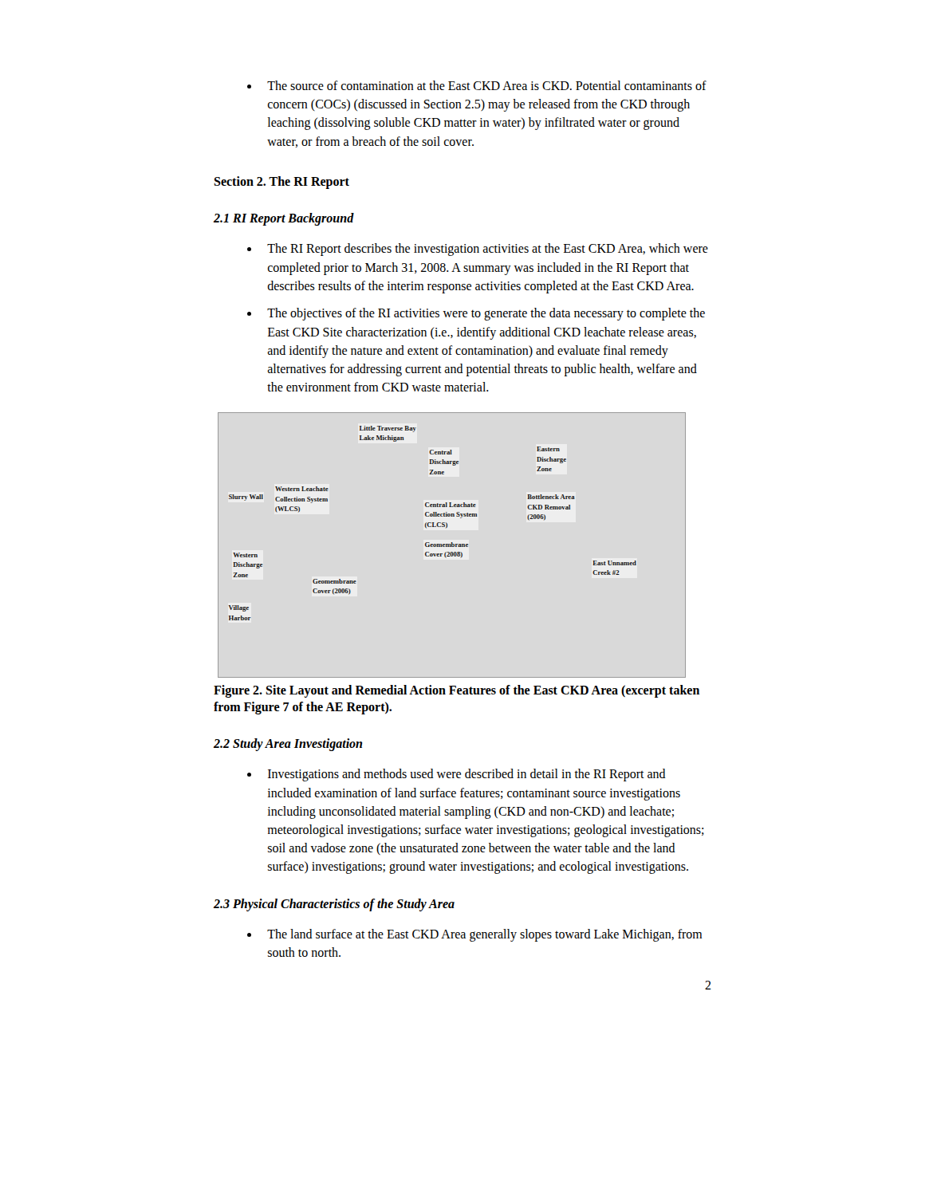The source of contamination at the East CKD Area is CKD. Potential contaminants of concern (COCs) (discussed in Section 2.5) may be released from the CKD through leaching (dissolving soluble CKD matter in water) by infiltrated water or ground water, or from a breach of the soil cover.
Section 2. The RI Report
2.1 RI Report Background
The RI Report describes the investigation activities at the East CKD Area, which were completed prior to March 31, 2008. A summary was included in the RI Report that describes results of the interim response activities completed at the East CKD Area.
The objectives of the RI activities were to generate the data necessary to complete the East CKD Site characterization (i.e., identify additional CKD leachate release areas, and identify the nature and extent of contamination) and evaluate final remedy alternatives for addressing current and potential threats to public health, welfare and the environment from CKD waste material.
Little Traverse Bay
Lake Michigan Central
Discharge
Zone Eastern
Discharge
Zone Western Leachate
Collection System
(WLCS) Central Leachate
Collection System
(CLCS) Bottleneck Area
CKD Removal
(2006) Slurry Wall Geomembrane
Cover (2008) Western
Discharge
Zone Geomembrane
Cover (2006) East Unnamed
Creek #2 Village
Harbor
Figure 2. Site Layout and Remedial Action Features of the East CKD Area (excerpt taken from Figure 7 of the AE Report).
2.2 Study Area Investigation
Investigations and methods used were described in detail in the RI Report and included examination of land surface features; contaminant source investigations including unconsolidated material sampling (CKD and non-CKD) and leachate; meteorological investigations; surface water investigations; geological investigations; soil and vadose zone (the unsaturated zone between the water table and the land surface) investigations; ground water investigations; and ecological investigations.
2.3 Physical Characteristics of the Study Area
The land surface at the East CKD Area generally slopes toward Lake Michigan, from south to north.
2